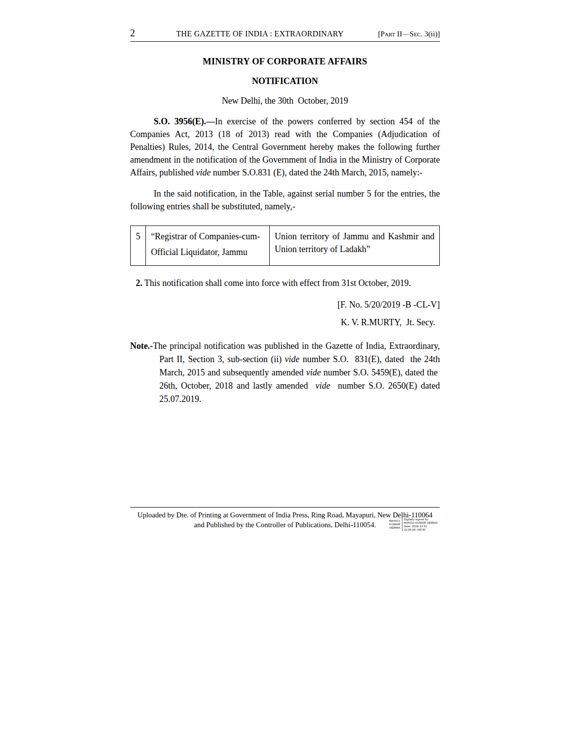2
THE GAZETTE OF INDIA : EXTRAORDINARY
[Part II—Sec. 3(ii)]
MINISTRY OF CORPORATE AFFAIRS
NOTIFICATION
New Delhi, the 30th October, 2019
S.O. 3956(E).—In exercise of the powers conferred by section 454 of the Companies Act, 2013 (18 of 2013) read with the Companies (Adjudication of Penalties) Rules, 2014, the Central Government hereby makes the following further amendment in the notification of the Government of India in the Ministry of Corporate Affairs, published vide number S.O.831 (E), dated the 24th March, 2015, namely:-
In the said notification, in the Table, against serial number 5 for the entries, the following entries shall be substituted, namely,-
| 5 | “Registrar of Companies-cum- Official Liquidator, Jammu | Union territory of Jammu and Kashmir and Union territory of Ladakh” |
2. This notification shall come into force with effect from 31st October, 2019.
[F. No. 5/20/2019 -B -CL-V]
K. V. R.MURTY, Jt. Secy.
Note.-The principal notification was published in the Gazette of India, Extraordinary, Part II, Section 3, sub-section (ii) vide number S.O. 831(E), dated the 24th March, 2015 and subsequently amended vide number S.O. 5459(E), dated the 26th, October, 2018 and lastly amended vide number S.O. 2650(E) dated 25.07.2019.
Uploaded by Dte. of Printing at Government of India Press, Ring Road, Mayapuri, New Delhi-110064
and Published by the Controller of Publications, Delhi-110054.
MANOJ
KUMAR
VERMA
Digitally signed by
MANOJ KUMAR VERMA
Date: 2019.10.31
22:09:28 +05'30'